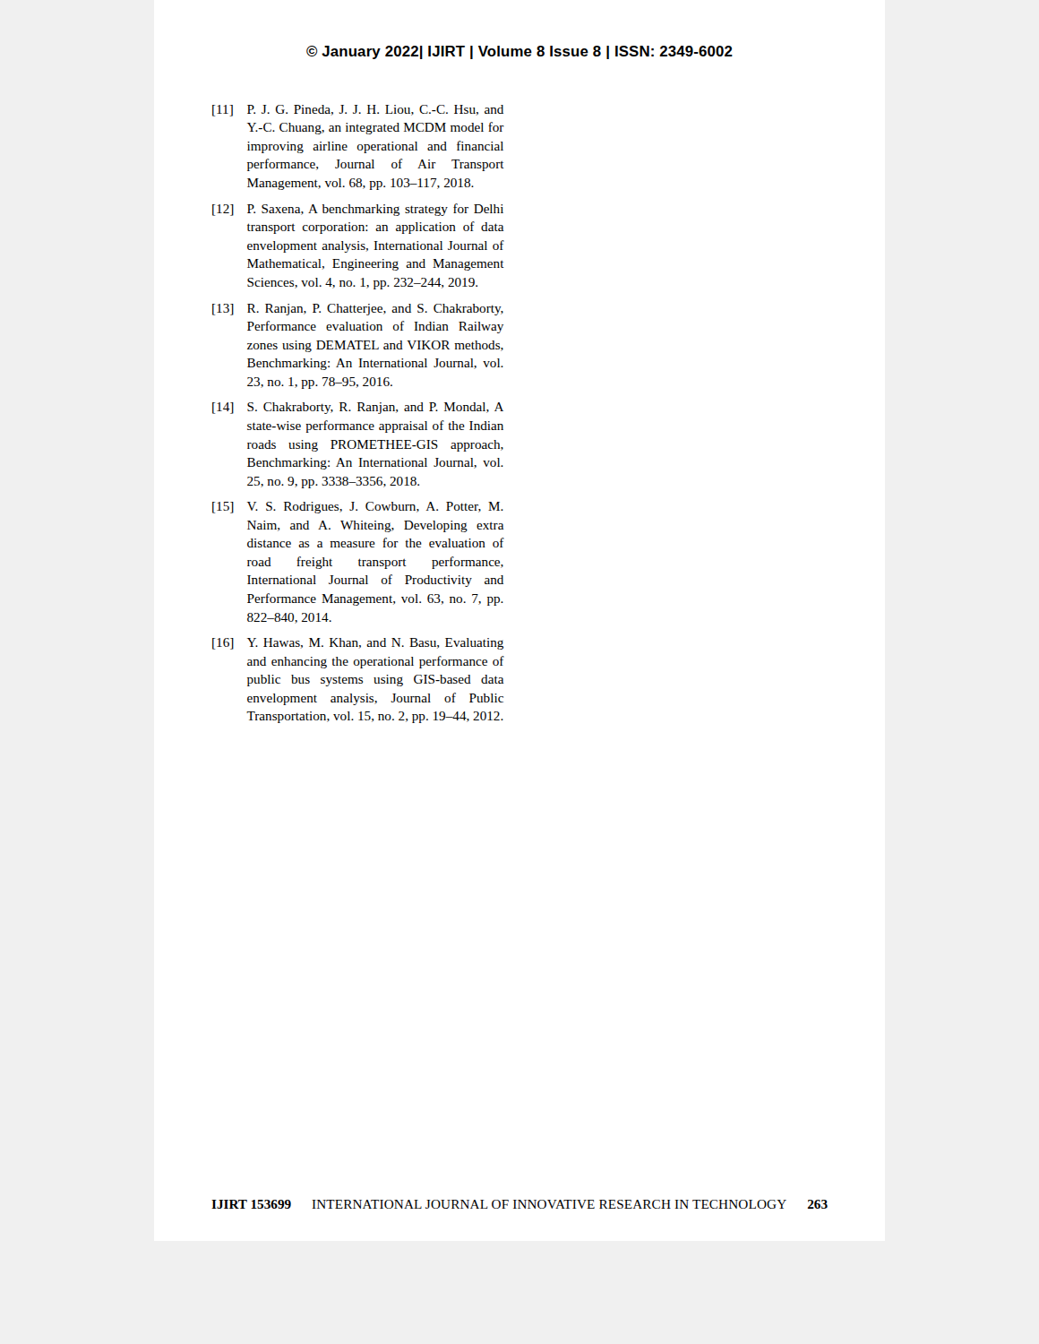© January 2022| IJIRT | Volume 8 Issue 8 | ISSN: 2349-6002
[11] P. J. G. Pineda, J. J. H. Liou, C.-C. Hsu, and Y.-C. Chuang, an integrated MCDM model for improving airline operational and financial performance, Journal of Air Transport Management, vol. 68, pp. 103–117, 2018.
[12] P. Saxena, A benchmarking strategy for Delhi transport corporation: an application of data envelopment analysis, International Journal of Mathematical, Engineering and Management Sciences, vol. 4, no. 1, pp. 232–244, 2019.
[13] R. Ranjan, P. Chatterjee, and S. Chakraborty, Performance evaluation of Indian Railway zones using DEMATEL and VIKOR methods, Benchmarking: An International Journal, vol. 23, no. 1, pp. 78–95, 2016.
[14] S. Chakraborty, R. Ranjan, and P. Mondal, A state-wise performance appraisal of the Indian roads using PROMETHEE-GIS approach, Benchmarking: An International Journal, vol. 25, no. 9, pp. 3338–3356, 2018.
[15] V. S. Rodrigues, J. Cowburn, A. Potter, M. Naim, and A. Whiteing, Developing extra distance as a measure for the evaluation of road freight transport performance, International Journal of Productivity and Performance Management, vol. 63, no. 7, pp. 822–840, 2014.
[16] Y. Hawas, M. Khan, and N. Basu, Evaluating and enhancing the operational performance of public bus systems using GIS-based data envelopment analysis, Journal of Public Transportation, vol. 15, no. 2, pp. 19–44, 2012.
IJIRT 153699 INTERNATIONAL JOURNAL OF INNOVATIVE RESEARCH IN TECHNOLOGY 263